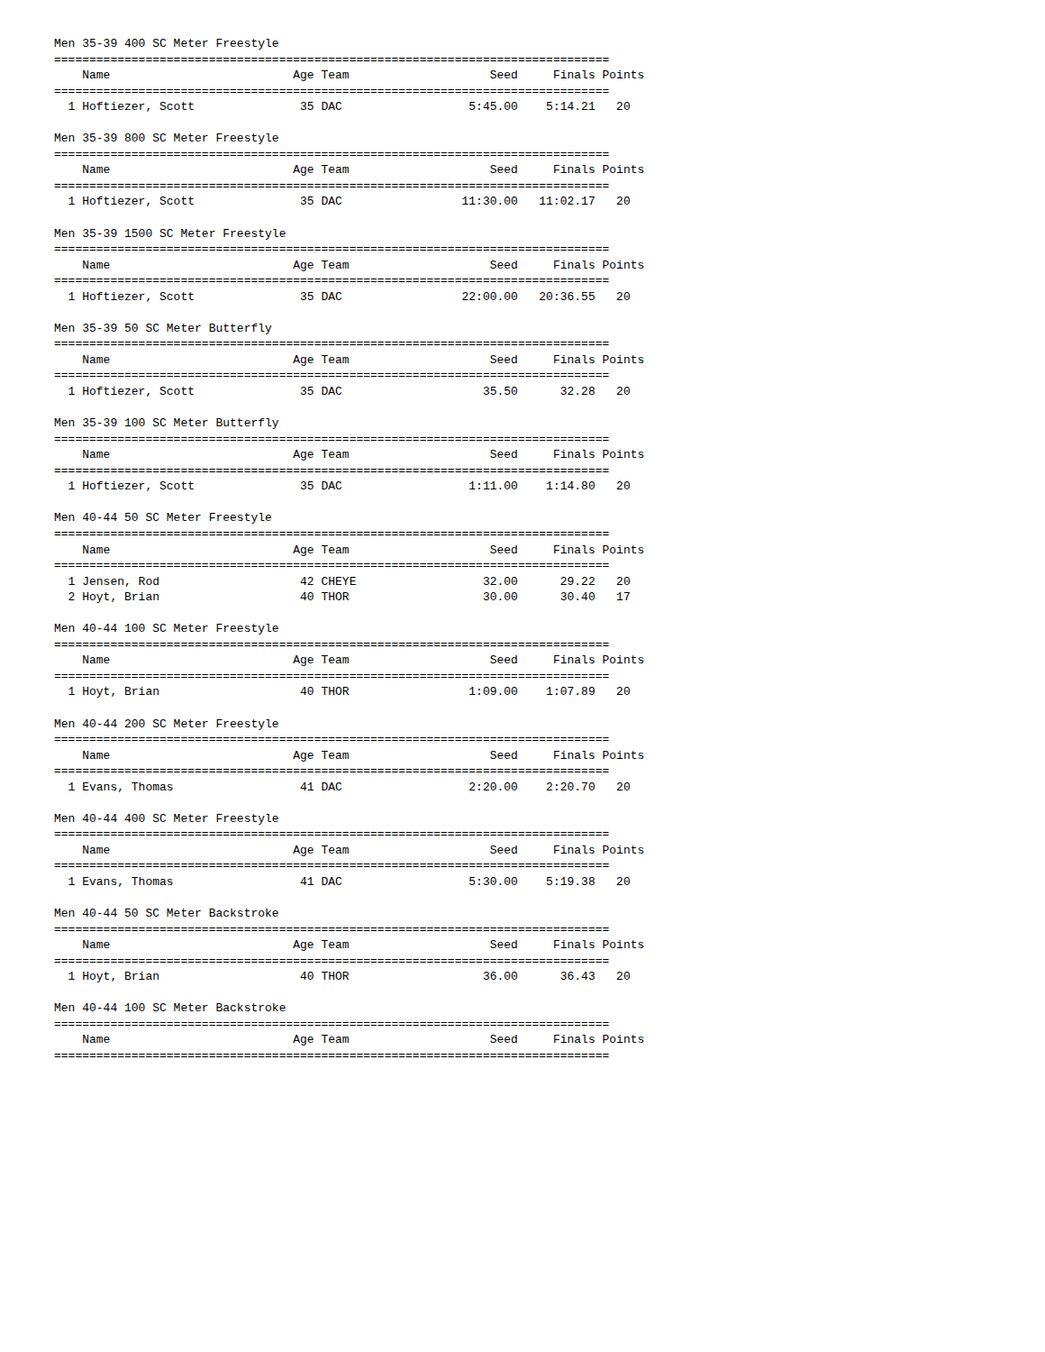Men 35-39 400 SC Meter Freestyle
===============================================================================
    Name                          Age Team                    Seed     Finals Points
===============================================================================
  1 Hoftiezer, Scott               35 DAC                  5:45.00    5:14.21   20

Men 35-39 800 SC Meter Freestyle
===============================================================================
    Name                          Age Team                    Seed     Finals Points
===============================================================================
  1 Hoftiezer, Scott               35 DAC                 11:30.00   11:02.17   20

Men 35-39 1500 SC Meter Freestyle
===============================================================================
    Name                          Age Team                    Seed     Finals Points
===============================================================================
  1 Hoftiezer, Scott               35 DAC                 22:00.00   20:36.55   20

Men 35-39 50 SC Meter Butterfly
===============================================================================
    Name                          Age Team                    Seed     Finals Points
===============================================================================
  1 Hoftiezer, Scott               35 DAC                    35.50      32.28   20

Men 35-39 100 SC Meter Butterfly
===============================================================================
    Name                          Age Team                    Seed     Finals Points
===============================================================================
  1 Hoftiezer, Scott               35 DAC                  1:11.00    1:14.80   20

Men 40-44 50 SC Meter Freestyle
===============================================================================
    Name                          Age Team                    Seed     Finals Points
===============================================================================
  1 Jensen, Rod                    42 CHEYE                  32.00      29.22   20
  2 Hoyt, Brian                    40 THOR                   30.00      30.40   17

Men 40-44 100 SC Meter Freestyle
===============================================================================
    Name                          Age Team                    Seed     Finals Points
===============================================================================
  1 Hoyt, Brian                    40 THOR                 1:09.00    1:07.89   20

Men 40-44 200 SC Meter Freestyle
===============================================================================
    Name                          Age Team                    Seed     Finals Points
===============================================================================
  1 Evans, Thomas                  41 DAC                  2:20.00    2:20.70   20

Men 40-44 400 SC Meter Freestyle
===============================================================================
    Name                          Age Team                    Seed     Finals Points
===============================================================================
  1 Evans, Thomas                  41 DAC                  5:30.00    5:19.38   20

Men 40-44 50 SC Meter Backstroke
===============================================================================
    Name                          Age Team                    Seed     Finals Points
===============================================================================
  1 Hoyt, Brian                    40 THOR                   36.00      36.43   20

Men 40-44 100 SC Meter Backstroke
===============================================================================
    Name                          Age Team                    Seed     Finals Points
===============================================================================